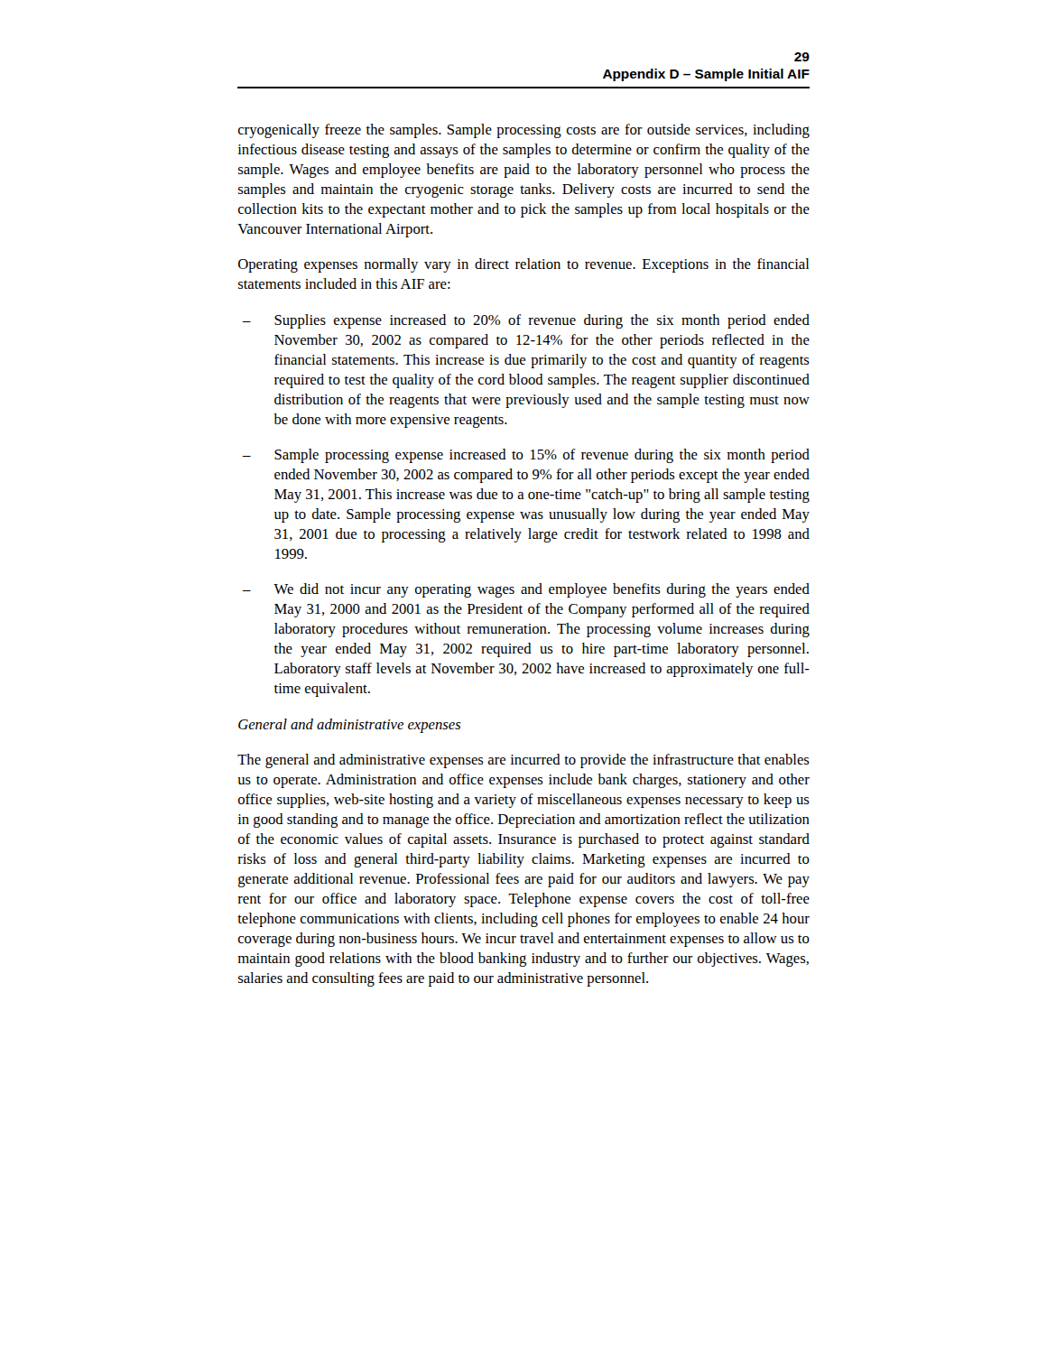29 Appendix D – Sample Initial AIF
cryogenically freeze the samples. Sample processing costs are for outside services, including infectious disease testing and assays of the samples to determine or confirm the quality of the sample. Wages and employee benefits are paid to the laboratory personnel who process the samples and maintain the cryogenic storage tanks. Delivery costs are incurred to send the collection kits to the expectant mother and to pick the samples up from local hospitals or the Vancouver International Airport.
Operating expenses normally vary in direct relation to revenue. Exceptions in the financial statements included in this AIF are:
Supplies expense increased to 20% of revenue during the six month period ended November 30, 2002 as compared to 12-14% for the other periods reflected in the financial statements. This increase is due primarily to the cost and quantity of reagents required to test the quality of the cord blood samples. The reagent supplier discontinued distribution of the reagents that were previously used and the sample testing must now be done with more expensive reagents.
Sample processing expense increased to 15% of revenue during the six month period ended November 30, 2002 as compared to 9% for all other periods except the year ended May 31, 2001. This increase was due to a one-time "catch-up" to bring all sample testing up to date. Sample processing expense was unusually low during the year ended May 31, 2001 due to processing a relatively large credit for testwork related to 1998 and 1999.
We did not incur any operating wages and employee benefits during the years ended May 31, 2000 and 2001 as the President of the Company performed all of the required laboratory procedures without remuneration. The processing volume increases during the year ended May 31, 2002 required us to hire part-time laboratory personnel. Laboratory staff levels at November 30, 2002 have increased to approximately one full-time equivalent.
General and administrative expenses
The general and administrative expenses are incurred to provide the infrastructure that enables us to operate. Administration and office expenses include bank charges, stationery and other office supplies, web-site hosting and a variety of miscellaneous expenses necessary to keep us in good standing and to manage the office. Depreciation and amortization reflect the utilization of the economic values of capital assets. Insurance is purchased to protect against standard risks of loss and general third-party liability claims. Marketing expenses are incurred to generate additional revenue. Professional fees are paid for our auditors and lawyers. We pay rent for our office and laboratory space. Telephone expense covers the cost of toll-free telephone communications with clients, including cell phones for employees to enable 24 hour coverage during non-business hours. We incur travel and entertainment expenses to allow us to maintain good relations with the blood banking industry and to further our objectives. Wages, salaries and consulting fees are paid to our administrative personnel.